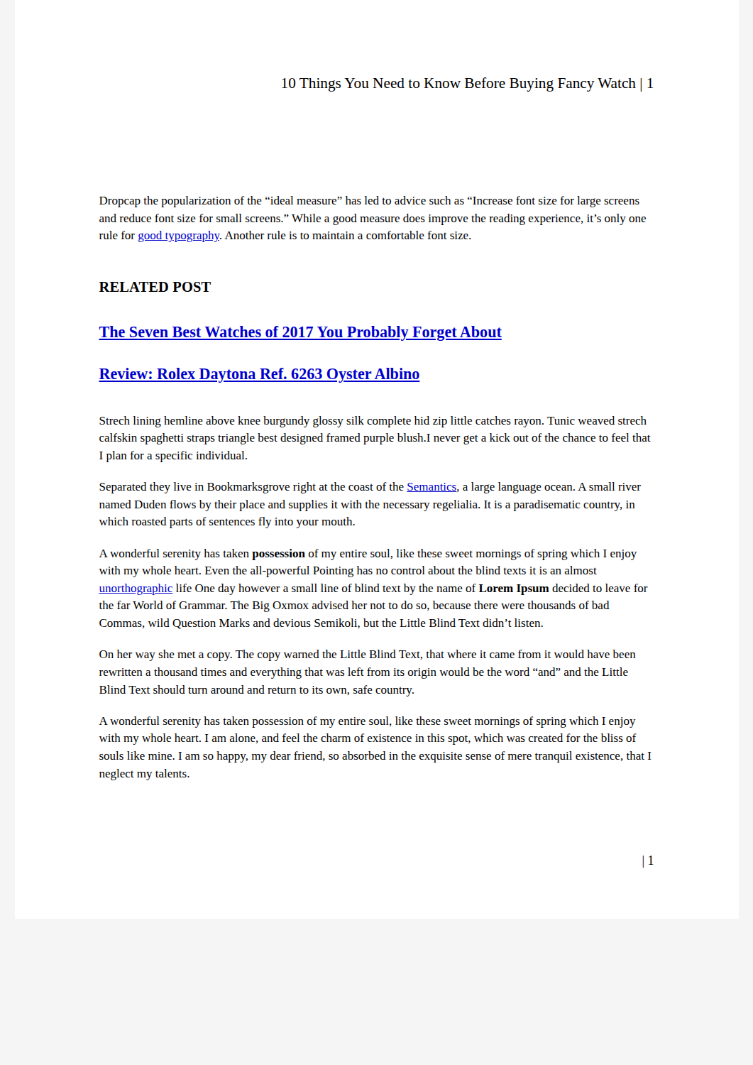10 Things You Need to Know Before Buying Fancy Watch | 1
Dropcap the popularization of the “ideal measure” has led to advice such as “Increase font size for large screens and reduce font size for small screens.” While a good measure does improve the reading experience, it’s only one rule for good typography. Another rule is to maintain a comfortable font size.
RELATED POST
The Seven Best Watches of 2017 You Probably Forget About
Review: Rolex Daytona Ref. 6263 Oyster Albino
Strech lining hemline above knee burgundy glossy silk complete hid zip little catches rayon. Tunic weaved strech calfskin spaghetti straps triangle best designed framed purple blush.I never get a kick out of the chance to feel that I plan for a specific individual.
Separated they live in Bookmarksgrove right at the coast of the Semantics, a large language ocean. A small river named Duden flows by their place and supplies it with the necessary regelialia. It is a paradisematic country, in which roasted parts of sentences fly into your mouth.
A wonderful serenity has taken possession of my entire soul, like these sweet mornings of spring which I enjoy with my whole heart. Even the all-powerful Pointing has no control about the blind texts it is an almost unorthographic life One day however a small line of blind text by the name of Lorem Ipsum decided to leave for the far World of Grammar. The Big Oxmox advised her not to do so, because there were thousands of bad Commas, wild Question Marks and devious Semikoli, but the Little Blind Text didn’t listen.
On her way she met a copy. The copy warned the Little Blind Text, that where it came from it would have been rewritten a thousand times and everything that was left from its origin would be the word “and” and the Little Blind Text should turn around and return to its own, safe country.
A wonderful serenity has taken possession of my entire soul, like these sweet mornings of spring which I enjoy with my whole heart. I am alone, and feel the charm of existence in this spot, which was created for the bliss of souls like mine. I am so happy, my dear friend, so absorbed in the exquisite sense of mere tranquil existence, that I neglect my talents.
| 1